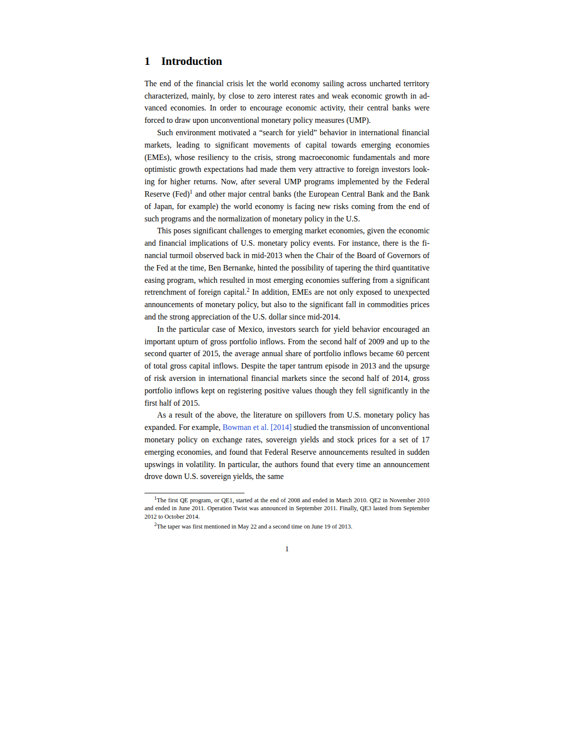1 Introduction
The end of the financial crisis let the world economy sailing across uncharted territory characterized, mainly, by close to zero interest rates and weak economic growth in advanced economies. In order to encourage economic activity, their central banks were forced to draw upon unconventional monetary policy measures (UMP).
Such environment motivated a “search for yield” behavior in international financial markets, leading to significant movements of capital towards emerging economies (EMEs), whose resiliency to the crisis, strong macroeconomic fundamentals and more optimistic growth expectations had made them very attractive to foreign investors looking for higher returns. Now, after several UMP programs implemented by the Federal Reserve (Fed)1 and other major central banks (the European Central Bank and the Bank of Japan, for example) the world economy is facing new risks coming from the end of such programs and the normalization of monetary policy in the U.S.
This poses significant challenges to emerging market economies, given the economic and financial implications of U.S. monetary policy events. For instance, there is the financial turmoil observed back in mid-2013 when the Chair of the Board of Governors of the Fed at the time, Ben Bernanke, hinted the possibility of tapering the third quantitative easing program, which resulted in most emerging economies suffering from a significant retrenchment of foreign capital.2 In addition, EMEs are not only exposed to unexpected announcements of monetary policy, but also to the significant fall in commodities prices and the strong appreciation of the U.S. dollar since mid-2014.
In the particular case of Mexico, investors search for yield behavior encouraged an important upturn of gross portfolio inflows. From the second half of 2009 and up to the second quarter of 2015, the average annual share of portfolio inflows became 60 percent of total gross capital inflows. Despite the taper tantrum episode in 2013 and the upsurge of risk aversion in international financial markets since the second half of 2014, gross portfolio inflows kept on registering positive values though they fell significantly in the first half of 2015.
As a result of the above, the literature on spillovers from U.S. monetary policy has expanded. For example, Bowman et al. [2014] studied the transmission of unconventional monetary policy on exchange rates, sovereign yields and stock prices for a set of 17 emerging economies, and found that Federal Reserve announcements resulted in sudden upswings in volatility. In particular, the authors found that every time an announcement drove down U.S. sovereign yields, the same
1The first QE program, or QE1, started at the end of 2008 and ended in March 2010. QE2 in November 2010 and ended in June 2011. Operation Twist was announced in September 2011. Finally, QE3 lasted from September 2012 to October 2014.
2The taper was first mentioned in May 22 and a second time on June 19 of 2013.
1